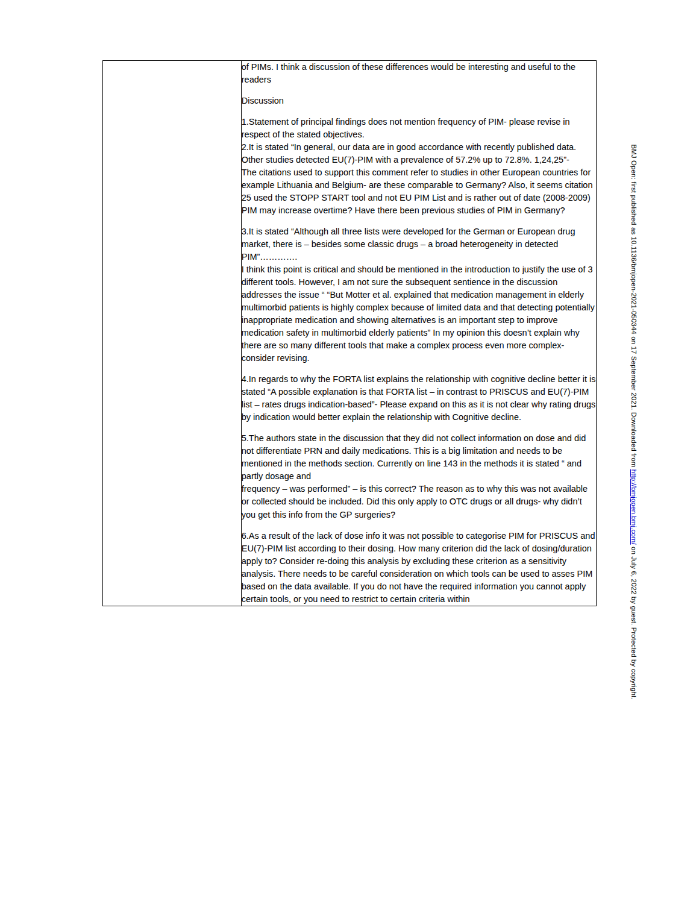BMJ Open: first published as 10.1136/bmjopen-2021-050344 on 17 September 2021. Downloaded from http://bmjopen.bmj.com/ on July 6, 2022 by guest. Protected by copyright.
| | of PIMs. I think a discussion of these differences would be interesting and useful to the readers Discussion 1.Statement of principal findings does not mention frequency of PIM- please revise in respect of the stated objectives. 2.It is stated “In general, our data are in good accordance with recently published data. Other studies detected EU(7)-PIM with a prevalence of 57.2% up to 72.8%. 1,24,25”- The citations used to support this comment refer to studies in other European countries for example Lithuania and Belgium- are these comparable to Germany? Also, it seems citation 25 used the STOPP START tool and not EU PIM List and is rather out of date (2008-2009) PIM may increase overtime? Have there been previous studies of PIM in Germany? 3.It is stated “Although all three lists were developed for the German or European drug market, there is – besides some classic drugs – a broad heterogeneity in detected PIM”…………. I think this point is critical and should be mentioned in the introduction to justify the use of 3 different tools. However, I am not sure the subsequent sentience in the discussion addresses the issue “ “But Motter et al. explained that medication management in elderly multimorbid patients is highly complex because of limited data and that detecting potentially inappropriate medication and showing alternatives is an important step to improve medication safety in multimorbid elderly patients” In my opinion this doesn’t explain why there are so many different tools that make a complex process even more complex- consider revising. 4.In regards to why the FORTA list explains the relationship with cognitive decline better it is stated “A possible explanation is that FORTA list – in contrast to PRISCUS and EU(7)-PIM list – rates drugs indication-based”- Please expand on this as it is not clear why rating drugs by indication would better explain the relationship with Cognitive decline. 5.The authors state in the discussion that they did not collect information on dose and did not differentiate PRN and daily medications. This is a big limitation and needs to be mentioned in the methods section. Currently on line 143 in the methods it is stated “ and partly dosage and frequency – was performed” – is this correct? The reason as to why this was not available or collected should be included. Did this only apply to OTC drugs or all drugs- why didn’t you get this info from the GP surgeries? 6.As a result of the lack of dose info it was not possible to categorise PIM for PRISCUS and EU(7)-PIM list according to their dosing. How many criterion did the lack of dosing/duration apply to? Consider re-doing this analysis by excluding these criterion as a sensitivity analysis. There needs to be careful consideration on which tools can be used to asses PIM based on the data available. If you do not have the required information you cannot apply certain tools, or you need to restrict to certain criteria within |